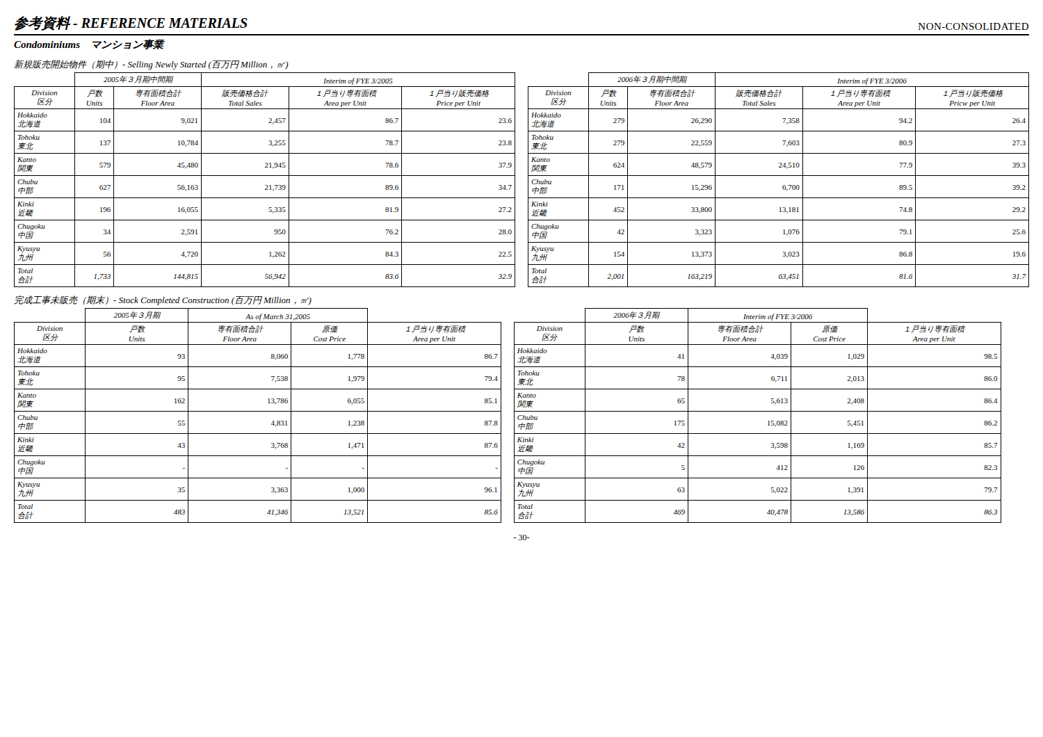参考資料 - REFERENCE MATERIALS
NON-CONSOLIDATED
Condominiums　マンション事業
新規販売開始物件（期中）- Selling Newly Started (百万円 Million，㎡)
| | 2005年３月期中間期 | Interim of FYE 3/2005 |
| --- | --- | --- |
| Division 区分 | 戸数 Units | 専有面積合計 Floor Area | 販売価格合計 Total Sales | １戸当り専有面積 Area per Unit | １戸当り販売価格 Price per Unit |
| Hokkaido 北海道 | 104 | 9,021 | 2,457 | 86.7 | 23.6 |
| Tohoku 東北 | 137 | 10,784 | 3,255 | 78.7 | 23.8 |
| Kanto 関東 | 579 | 45,480 | 21,945 | 78.6 | 37.9 |
| Chubu 中部 | 627 | 56,163 | 21,739 | 89.6 | 34.7 |
| Kinki 近畿 | 196 | 16,055 | 5,335 | 81.9 | 27.2 |
| Chugoku 中国 | 34 | 2,591 | 950 | 76.2 | 28.0 |
| Kyusyu 九州 | 56 | 4,720 | 1,262 | 84.3 | 22.5 |
| Total 合計 | 1,733 | 144,815 | 56,942 | 83.6 | 32.9 |
| | 2006年３月期中間期 | Interim of FYE 3/2006 |
| --- | --- | --- |
| Division 区分 | 戸数 Units | 専有面積合計 Floor Area | 販売価格合計 Total Sales | １戸当り専有面積 Area per Unit | １戸当り販売価格 Pricw per Unit |
| Hokkaido 北海道 | 279 | 26,290 | 7,358 | 94.2 | 26.4 |
| Tohoku 東北 | 279 | 22,559 | 7,603 | 80.9 | 27.3 |
| Kanto 関東 | 624 | 48,579 | 24,510 | 77.9 | 39.3 |
| Chubu 中部 | 171 | 15,296 | 6,700 | 89.5 | 39.2 |
| Kinki 近畿 | 452 | 33,800 | 13,181 | 74.8 | 29.2 |
| Chugoku 中国 | 42 | 3,323 | 1,076 | 79.1 | 25.6 |
| Kyusyu 九州 | 154 | 13,373 | 3,023 | 86.8 | 19.6 |
| Total 合計 | 2,001 | 163,219 | 63,451 | 81.6 | 31.7 |
完成工事未販売（期末）- Stock Completed Construction (百万円 Million，㎡)
| | 2005年３月期 | As of March 31,2005 | |
| --- | --- | --- | --- |
| Division 区分 | 戸数 Units | 専有面積合計 Floor Area | 原価 Cost Price | １戸当り専有面積 Area per Unit |
| Hokkaido 北海道 | 93 | 8,060 | 1,778 | 86.7 |
| Tohoku 東北 | 95 | 7,538 | 1,979 | 79.4 |
| Kanto 関東 | 162 | 13,786 | 6,055 | 85.1 |
| Chubu 中部 | 55 | 4,831 | 1,238 | 87.8 |
| Kinki 近畿 | 43 | 3,768 | 1,471 | 87.6 |
| Chugoku 中国 | - | - | - | - |
| Kyusyu 九州 | 35 | 3,363 | 1,000 | 96.1 |
| Total 合計 | 483 | 41,346 | 13,521 | 85.6 |
| | 2006年３月期 | Interim of FYE 3/2006 | |
| --- | --- | --- | --- |
| Division 区分 | 戸数 Units | 専有面積合計 Floor Area | 原価 Cost Price | １戸当り専有面積 Area per Unit |
| Hokkaido 北海道 | 41 | 4,039 | 1,029 | 98.5 |
| Tohoku 東北 | 78 | 6,711 | 2,013 | 86.0 |
| Kanto 関東 | 65 | 5,613 | 2,408 | 86.4 |
| Chubu 中部 | 175 | 15,082 | 5,451 | 86.2 |
| Kinki 近畿 | 42 | 3,598 | 1,169 | 85.7 |
| Chugoku 中国 | 5 | 412 | 126 | 82.3 |
| Kyusyu 九州 | 63 | 5,022 | 1,391 | 79.7 |
| Total 合計 | 469 | 40,478 | 13,586 | 86.3 |
- 30-